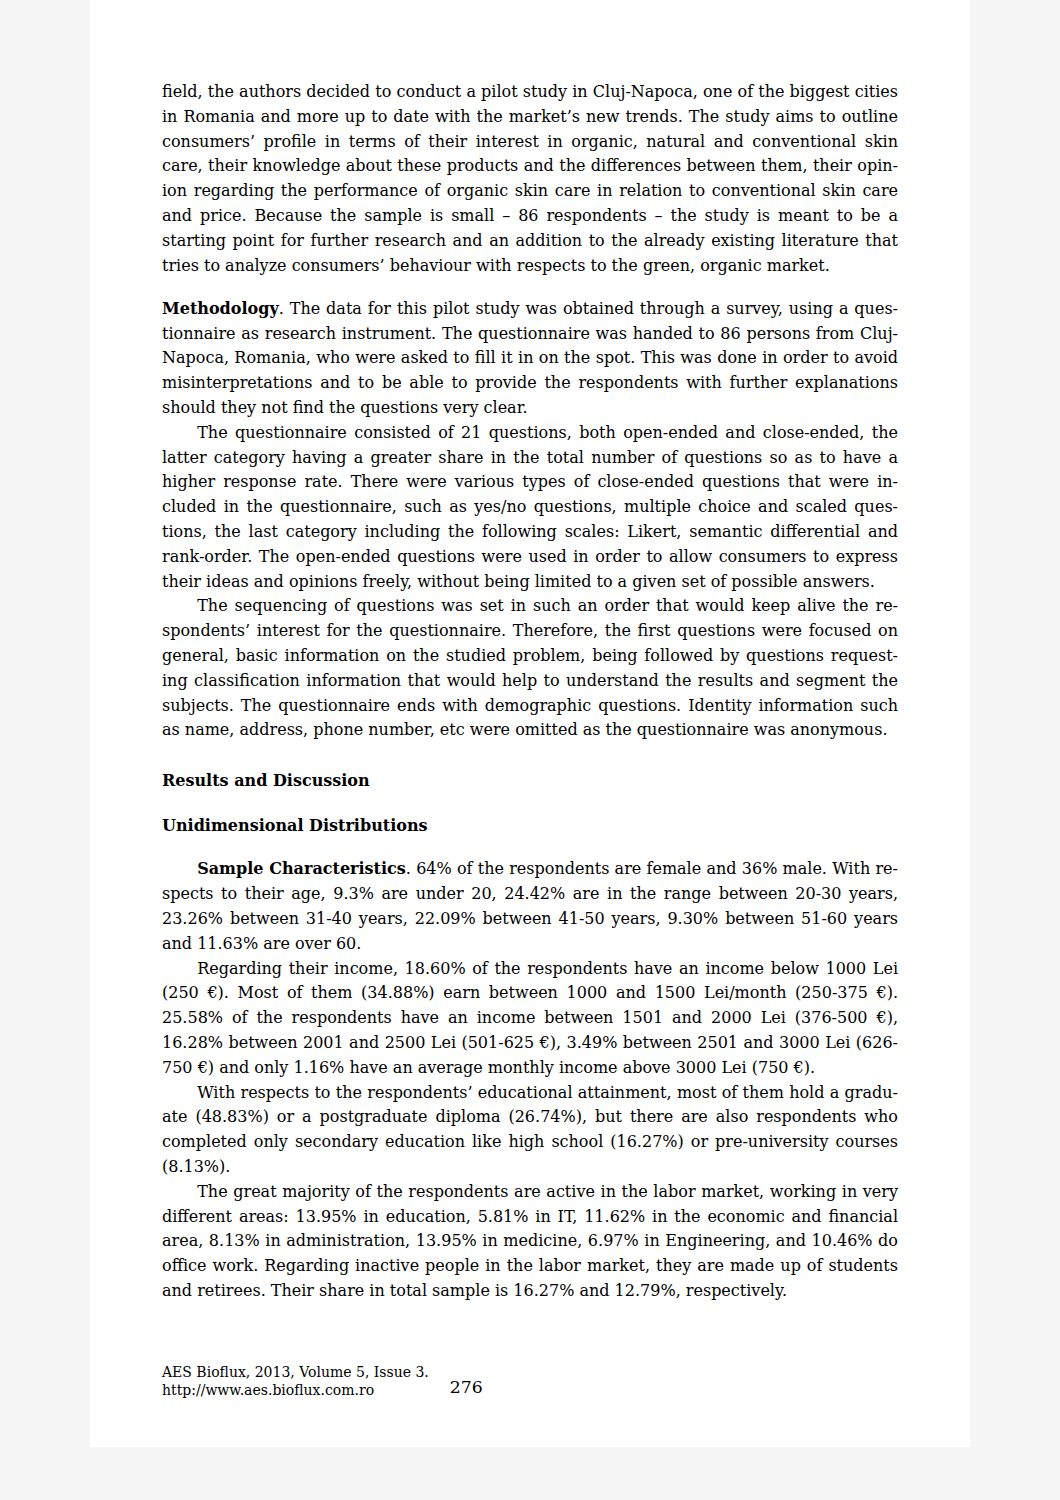field, the authors decided to conduct a pilot study in Cluj-Napoca, one of the biggest cities in Romania and more up to date with the market’s new trends. The study aims to outline consumers’ profile in terms of their interest in organic, natural and conventional skin care, their knowledge about these products and the differences between them, their opinion regarding the performance of organic skin care in relation to conventional skin care and price. Because the sample is small – 86 respondents – the study is meant to be a starting point for further research and an addition to the already existing literature that tries to analyze consumers’ behaviour with respects to the green, organic market.
Methodology. The data for this pilot study was obtained through a survey, using a questionnaire as research instrument. The questionnaire was handed to 86 persons from Cluj-Napoca, Romania, who were asked to fill it in on the spot. This was done in order to avoid misinterpretations and to be able to provide the respondents with further explanations should they not find the questions very clear.
The questionnaire consisted of 21 questions, both open-ended and close-ended, the latter category having a greater share in the total number of questions so as to have a higher response rate. There were various types of close-ended questions that were included in the questionnaire, such as yes/no questions, multiple choice and scaled questions, the last category including the following scales: Likert, semantic differential and rank-order. The open-ended questions were used in order to allow consumers to express their ideas and opinions freely, without being limited to a given set of possible answers.
The sequencing of questions was set in such an order that would keep alive the respondents’ interest for the questionnaire. Therefore, the first questions were focused on general, basic information on the studied problem, being followed by questions requesting classification information that would help to understand the results and segment the subjects. The questionnaire ends with demographic questions. Identity information such as name, address, phone number, etc were omitted as the questionnaire was anonymous.
Results and Discussion
Unidimensional Distributions
Sample Characteristics. 64% of the respondents are female and 36% male. With respects to their age, 9.3% are under 20, 24.42% are in the range between 20-30 years, 23.26% between 31-40 years, 22.09% between 41-50 years, 9.30% between 51-60 years and 11.63% are over 60.
Regarding their income, 18.60% of the respondents have an income below 1000 Lei (250 €). Most of them (34.88%) earn between 1000 and 1500 Lei/month (250-375 €). 25.58% of the respondents have an income between 1501 and 2000 Lei (376-500 €), 16.28% between 2001 and 2500 Lei (501-625 €), 3.49% between 2501 and 3000 Lei (626-750 €) and only 1.16% have an average monthly income above 3000 Lei (750 €).
With respects to the respondents’ educational attainment, most of them hold a graduate (48.83%) or a postgraduate diploma (26.74%), but there are also respondents who completed only secondary education like high school (16.27%) or pre-university courses (8.13%).
The great majority of the respondents are active in the labor market, working in very different areas: 13.95% in education, 5.81% in IT, 11.62% in the economic and financial area, 8.13% in administration, 13.95% in medicine, 6.97% in Engineering, and 10.46% do office work. Regarding inactive people in the labor market, they are made up of students and retirees. Their share in total sample is 16.27% and 12.79%, respectively.
AES Bioflux, 2013, Volume 5, Issue 3.
http://www.aes.bioflux.com.ro
276